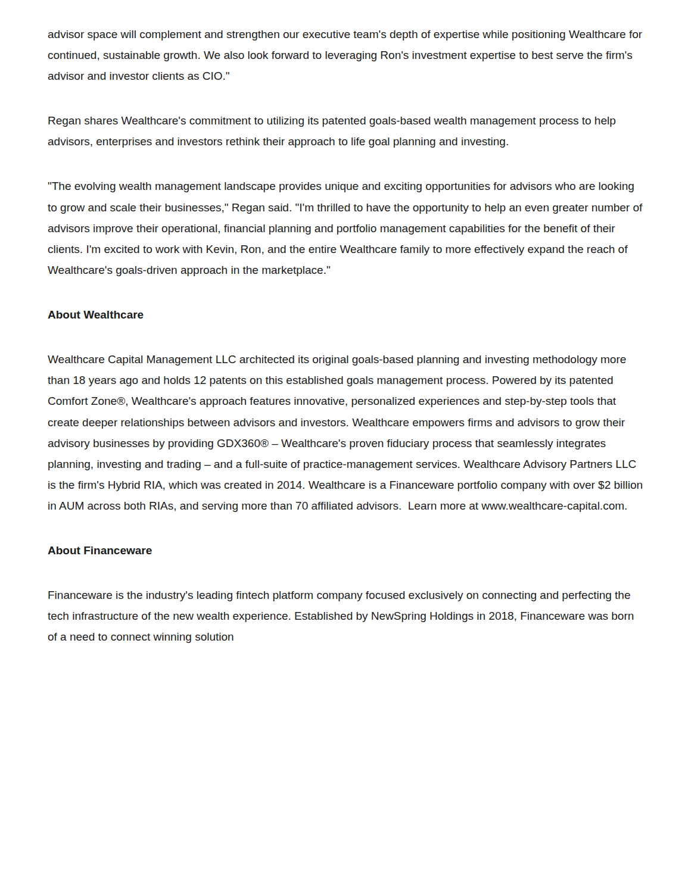advisor space will complement and strengthen our executive team's depth of expertise while positioning Wealthcare for continued, sustainable growth. We also look forward to leveraging Ron's investment expertise to best serve the firm's advisor and investor clients as CIO."
Regan shares Wealthcare's commitment to utilizing its patented goals-based wealth management process to help advisors, enterprises and investors rethink their approach to life goal planning and investing.
"The evolving wealth management landscape provides unique and exciting opportunities for advisors who are looking to grow and scale their businesses," Regan said. "I'm thrilled to have the opportunity to help an even greater number of advisors improve their operational, financial planning and portfolio management capabilities for the benefit of their clients. I'm excited to work with Kevin, Ron, and the entire Wealthcare family to more effectively expand the reach of Wealthcare's goals-driven approach in the marketplace."
About Wealthcare
Wealthcare Capital Management LLC architected its original goals-based planning and investing methodology more than 18 years ago and holds 12 patents on this established goals management process. Powered by its patented Comfort Zone®, Wealthcare's approach features innovative, personalized experiences and step-by-step tools that create deeper relationships between advisors and investors. Wealthcare empowers firms and advisors to grow their advisory businesses by providing GDX360® – Wealthcare's proven fiduciary process that seamlessly integrates planning, investing and trading – and a full-suite of practice-management services. Wealthcare Advisory Partners LLC is the firm's Hybrid RIA, which was created in 2014. Wealthcare is a Financeware portfolio company with over $2 billion in AUM across both RIAs, and serving more than 70 affiliated advisors. Learn more at www.wealthcare-capital.com.
About Financeware
Financeware is the industry's leading fintech platform company focused exclusively on connecting and perfecting the tech infrastructure of the new wealth experience. Established by NewSpring Holdings in 2018, Financeware was born of a need to connect winning solution